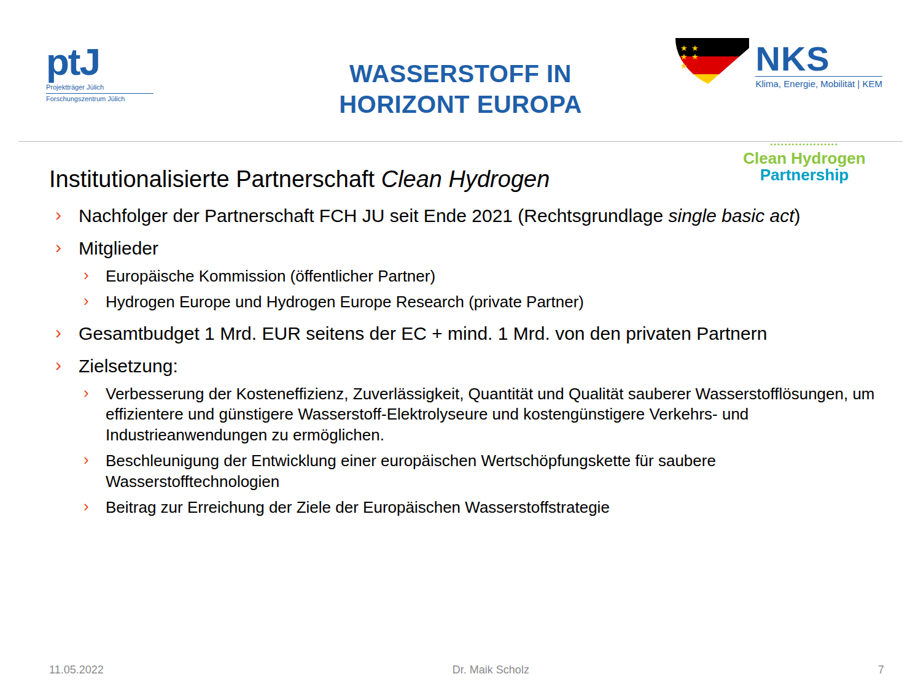ptJ
Projektträger Jülich
Forschungszentrum Jülich
WASSERSTOFF IN
HORIZONT EUROPA
★ ★
★ ★
★
NKS
Klima, Energie, Mobilität | KEM
•••••••••••••••••••
Clean Hydrogen
Partnership
Institutionalisierte Partnerschaft Clean Hydrogen
Nachfolger der Partnerschaft FCH JU seit Ende 2021 (Rechtsgrundlage single basic act)
Mitglieder
Europäische Kommission (öffentlicher Partner)
Hydrogen Europe und Hydrogen Europe Research (private Partner)
Gesamtbudget 1 Mrd. EUR seitens der EC + mind. 1 Mrd. von den privaten Partnern
Zielsetzung:
Verbesserung der Kosteneffizienz, Zuverlässigkeit, Quantität und Qualität sauberer Wasserstofflösungen, um effizientere und günstigere Wasserstoff-Elektrolyseure und kostengünstigere Verkehrs- und Industrieanwendungen zu ermöglichen.
Beschleunigung der Entwicklung einer europäischen Wertschöpfungskette für saubere Wasserstofftechnologien
Beitrag zur Erreichung der Ziele der Europäischen Wasserstoffstrategie
11.05.2022
Dr. Maik Scholz
7